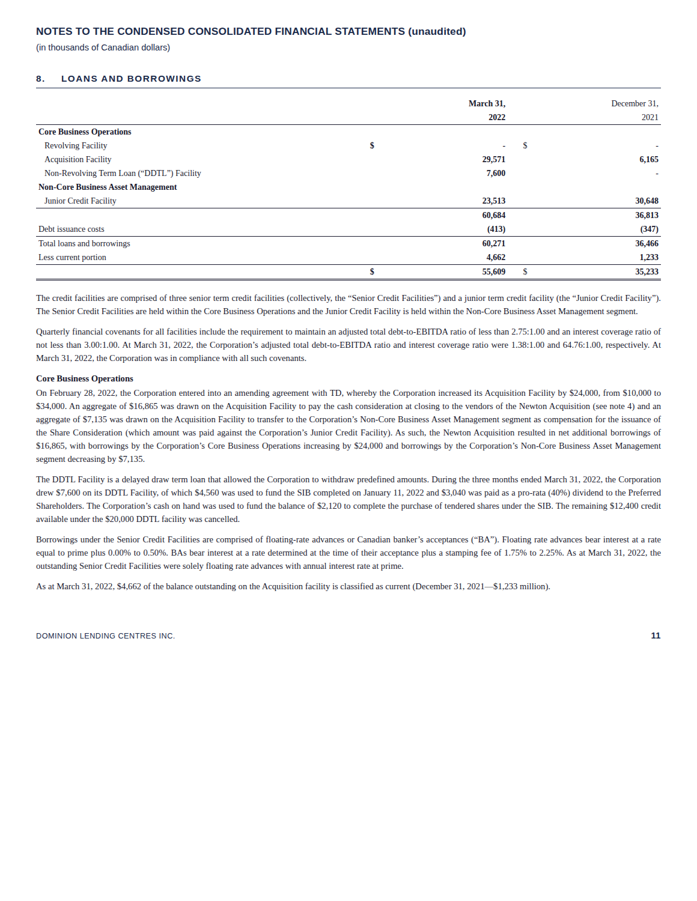NOTES TO THE CONDENSED CONSOLIDATED FINANCIAL STATEMENTS (unaudited)
(in thousands of Canadian dollars)
8. LOANS AND BORROWINGS
| | | March 31, | | | December 31, |
| | | 2022 | | | 2021 |
| Core Business Operations | | | | | |
| Revolving Facility | $ | - | | $ | - |
| Acquisition Facility | | 29,571 | | | 6,165 |
| Non-Revolving Term Loan (“DDTL”) Facility | | 7,600 | | | - |
| Non-Core Business Asset Management | | | | | |
| Junior Credit Facility | | 23,513 | | | 30,648 |
| | | 60,684 | | | 36,813 |
| Debt issuance costs | | (413) | | | (347) |
| Total loans and borrowings | | 60,271 | | | 36,466 |
| Less current portion | | 4,662 | | | 1,233 |
| | $ | 55,609 | | $ | 35,233 |
The credit facilities are comprised of three senior term credit facilities (collectively, the “Senior Credit Facilities”) and a junior term credit facility (the “Junior Credit Facility”). The Senior Credit Facilities are held within the Core Business Operations and the Junior Credit Facility is held within the Non-Core Business Asset Management segment.
Quarterly financial covenants for all facilities include the requirement to maintain an adjusted total debt-to-EBITDA ratio of less than 2.75:1.00 and an interest coverage ratio of not less than 3.00:1.00. At March 31, 2022, the Corporation’s adjusted total debt-to-EBITDA ratio and interest coverage ratio were 1.38:1.00 and 64.76:1.00, respectively. At March 31, 2022, the Corporation was in compliance with all such covenants.
Core Business Operations
On February 28, 2022, the Corporation entered into an amending agreement with TD, whereby the Corporation increased its Acquisition Facility by $24,000, from $10,000 to $34,000. An aggregate of $16,865 was drawn on the Acquisition Facility to pay the cash consideration at closing to the vendors of the Newton Acquisition (see note 4) and an aggregate of $7,135 was drawn on the Acquisition Facility to transfer to the Corporation’s Non-Core Business Asset Management segment as compensation for the issuance of the Share Consideration (which amount was paid against the Corporation’s Junior Credit Facility). As such, the Newton Acquisition resulted in net additional borrowings of $16,865, with borrowings by the Corporation’s Core Business Operations increasing by $24,000 and borrowings by the Corporation’s Non-Core Business Asset Management segment decreasing by $7,135.
The DDTL Facility is a delayed draw term loan that allowed the Corporation to withdraw predefined amounts. During the three months ended March 31, 2022, the Corporation drew $7,600 on its DDTL Facility, of which $4,560 was used to fund the SIB completed on January 11, 2022 and $3,040 was paid as a pro-rata (40%) dividend to the Preferred Shareholders. The Corporation’s cash on hand was used to fund the balance of $2,120 to complete the purchase of tendered shares under the SIB. The remaining $12,400 credit available under the $20,000 DDTL facility was cancelled.
Borrowings under the Senior Credit Facilities are comprised of floating-rate advances or Canadian banker’s acceptances (“BA”). Floating rate advances bear interest at a rate equal to prime plus 0.00% to 0.50%. BAs bear interest at a rate determined at the time of their acceptance plus a stamping fee of 1.75% to 2.25%. As at March 31, 2022, the outstanding Senior Credit Facilities were solely floating rate advances with annual interest rate at prime.
As at March 31, 2022, $4,662 of the balance outstanding on the Acquisition facility is classified as current (December 31, 2021—$1,233 million).
DOMINION LENDING CENTRES INC. 11